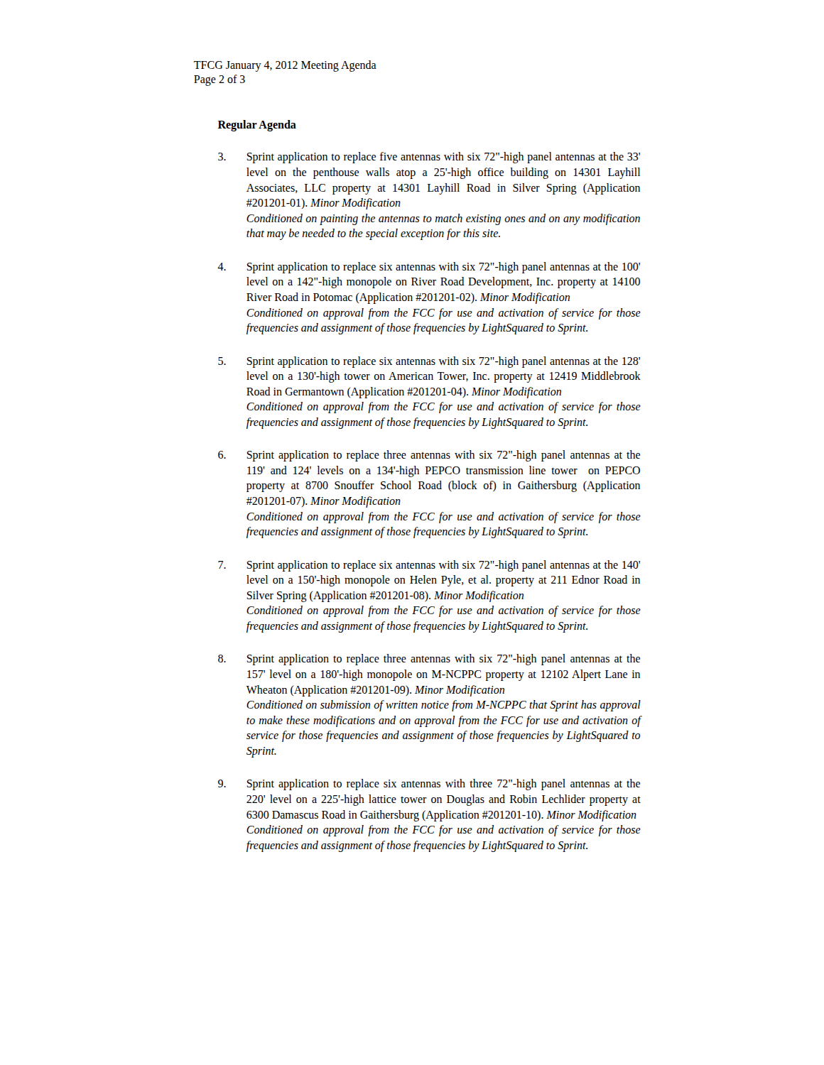TFCG January 4, 2012 Meeting Agenda
Page 2 of 3
Regular Agenda
Sprint application to replace five antennas with six 72"-high panel antennas at the 33' level on the penthouse walls atop a 25'-high office building on 14301 Layhill Associates, LLC property at 14301 Layhill Road in Silver Spring (Application #201201-01). Minor Modification Conditioned on painting the antennas to match existing ones and on any modification that may be needed to the special exception for this site.
Sprint application to replace six antennas with six 72"-high panel antennas at the 100' level on a 142"-high monopole on River Road Development, Inc. property at 14100 River Road in Potomac (Application #201201-02). Minor Modification Conditioned on approval from the FCC for use and activation of service for those frequencies and assignment of those frequencies by LightSquared to Sprint.
Sprint application to replace six antennas with six 72"-high panel antennas at the 128' level on a 130'-high tower on American Tower, Inc. property at 12419 Middlebrook Road in Germantown (Application #201201-04). Minor Modification Conditioned on approval from the FCC for use and activation of service for those frequencies and assignment of those frequencies by LightSquared to Sprint.
Sprint application to replace three antennas with six 72"-high panel antennas at the 119' and 124' levels on a 134'-high PEPCO transmission line tower on PEPCO property at 8700 Snouffer School Road (block of) in Gaithersburg (Application #201201-07). Minor Modification Conditioned on approval from the FCC for use and activation of service for those frequencies and assignment of those frequencies by LightSquared to Sprint.
Sprint application to replace six antennas with six 72"-high panel antennas at the 140' level on a 150'-high monopole on Helen Pyle, et al. property at 211 Ednor Road in Silver Spring (Application #201201-08). Minor Modification Conditioned on approval from the FCC for use and activation of service for those frequencies and assignment of those frequencies by LightSquared to Sprint.
Sprint application to replace three antennas with six 72"-high panel antennas at the 157' level on a 180'-high monopole on M-NCPPC property at 12102 Alpert Lane in Wheaton (Application #201201-09). Minor Modification Conditioned on submission of written notice from M-NCPPC that Sprint has approval to make these modifications and on approval from the FCC for use and activation of service for those frequencies and assignment of those frequencies by LightSquared to Sprint.
Sprint application to replace six antennas with three 72"-high panel antennas at the 220' level on a 225'-high lattice tower on Douglas and Robin Lechlider property at 6300 Damascus Road in Gaithersburg (Application #201201-10). Minor Modification Conditioned on approval from the FCC for use and activation of service for those frequencies and assignment of those frequencies by LightSquared to Sprint.